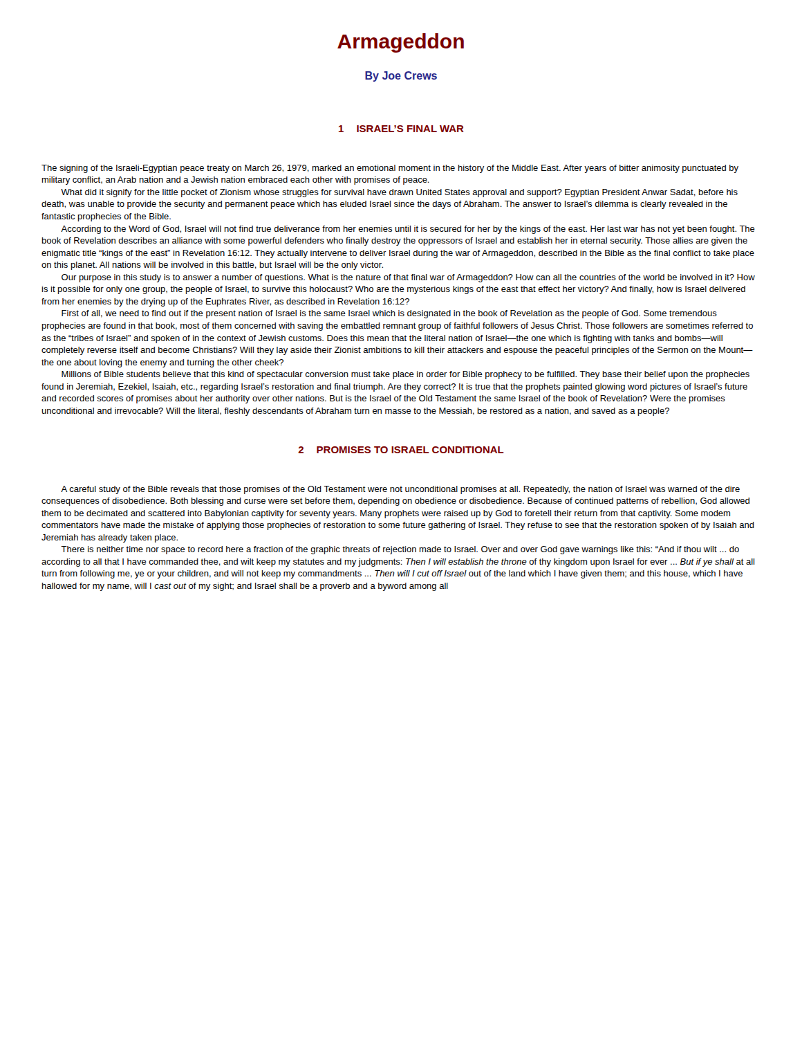Armageddon
By Joe Crews
1 ISRAEL’S FINAL WAR
The signing of the Israeli-Egyptian peace treaty on March 26, 1979, marked an emotional moment in the history of the Middle East. After years of bitter animosity punctuated by military conflict, an Arab nation and a Jewish nation embraced each other with promises of peace.
What did it signify for the little pocket of Zionism whose struggles for survival have drawn United States approval and support? Egyptian President Anwar Sadat, before his death, was unable to provide the security and permanent peace which has eluded Israel since the days of Abraham. The answer to Israel’s dilemma is clearly revealed in the fantastic prophecies of the Bible.
According to the Word of God, Israel will not find true deliverance from her enemies until it is secured for her by the kings of the east. Her last war has not yet been fought. The book of Revelation describes an alliance with some powerful defenders who finally destroy the oppressors of Israel and establish her in eternal security. Those allies are given the enigmatic title “kings of the east” in Revelation 16:12. They actually intervene to deliver Israel during the war of Armageddon, described in the Bible as the final conflict to take place on this planet. All nations will be involved in this battle, but Israel will be the only victor.
Our purpose in this study is to answer a number of questions. What is the nature of that final war of Armageddon? How can all the countries of the world be involved in it? How is it possible for only one group, the people of Israel, to survive this holocaust? Who are the mysterious kings of the east that effect her victory? And finally, how is Israel delivered from her enemies by the drying up of the Euphrates River, as described in Revelation 16:12?
First of all, we need to find out if the present nation of Israel is the same Israel which is designated in the book of Revelation as the people of God. Some tremendous prophecies are found in that book, most of them concerned with saving the embattled remnant group of faithful followers of Jesus Christ. Those followers are sometimes referred to as the “tribes of Israel” and spoken of in the context of Jewish customs. Does this mean that the literal nation of Israel—the one which is fighting with tanks and bombs—will completely reverse itself and become Christians? Will they lay aside their Zionist ambitions to kill their attackers and espouse the peaceful principles of the Sermon on the Mount—the one about loving the enemy and turning the other cheek?
Millions of Bible students believe that this kind of spectacular conversion must take place in order for Bible prophecy to be fulfilled. They base their belief upon the prophecies found in Jeremiah, Ezekiel, Isaiah, etc., regarding Israel’s restoration and final triumph. Are they correct? It is true that the prophets painted glowing word pictures of Israel’s future and recorded scores of promises about her authority over other nations. But is the Israel of the Old Testament the same Israel of the book of Revelation? Were the promises unconditional and irrevocable? Will the literal, fleshly descendants of Abraham turn en masse to the Messiah, be restored as a nation, and saved as a people?
2 PROMISES TO ISRAEL CONDITIONAL
A careful study of the Bible reveals that those promises of the Old Testament were not unconditional promises at all. Repeatedly, the nation of Israel was warned of the dire consequences of disobedience. Both blessing and curse were set before them, depending on obedience or disobedience. Because of continued patterns of rebellion, God allowed them to be decimated and scattered into Babylonian captivity for seventy years. Many prophets were raised up by God to foretell their return from that captivity. Some modem commentators have made the mistake of applying those prophecies of restoration to some future gathering of Israel. They refuse to see that the restoration spoken of by Isaiah and Jeremiah has already taken place.
There is neither time nor space to record here a fraction of the graphic threats of rejection made to Israel. Over and over God gave warnings like this: “And if thou wilt ... do according to all that I have commanded thee, and wilt keep my statutes and my judgments: Then I will establish the throne of thy kingdom upon Israel for ever ... But if ye shall at all turn from following me, ye or your children, and will not keep my commandments ... Then will I cut off Israel out of the land which I have given them; and this house, which I have hallowed for my name, will I cast out of my sight; and Israel shall be a proverb and a byword among all